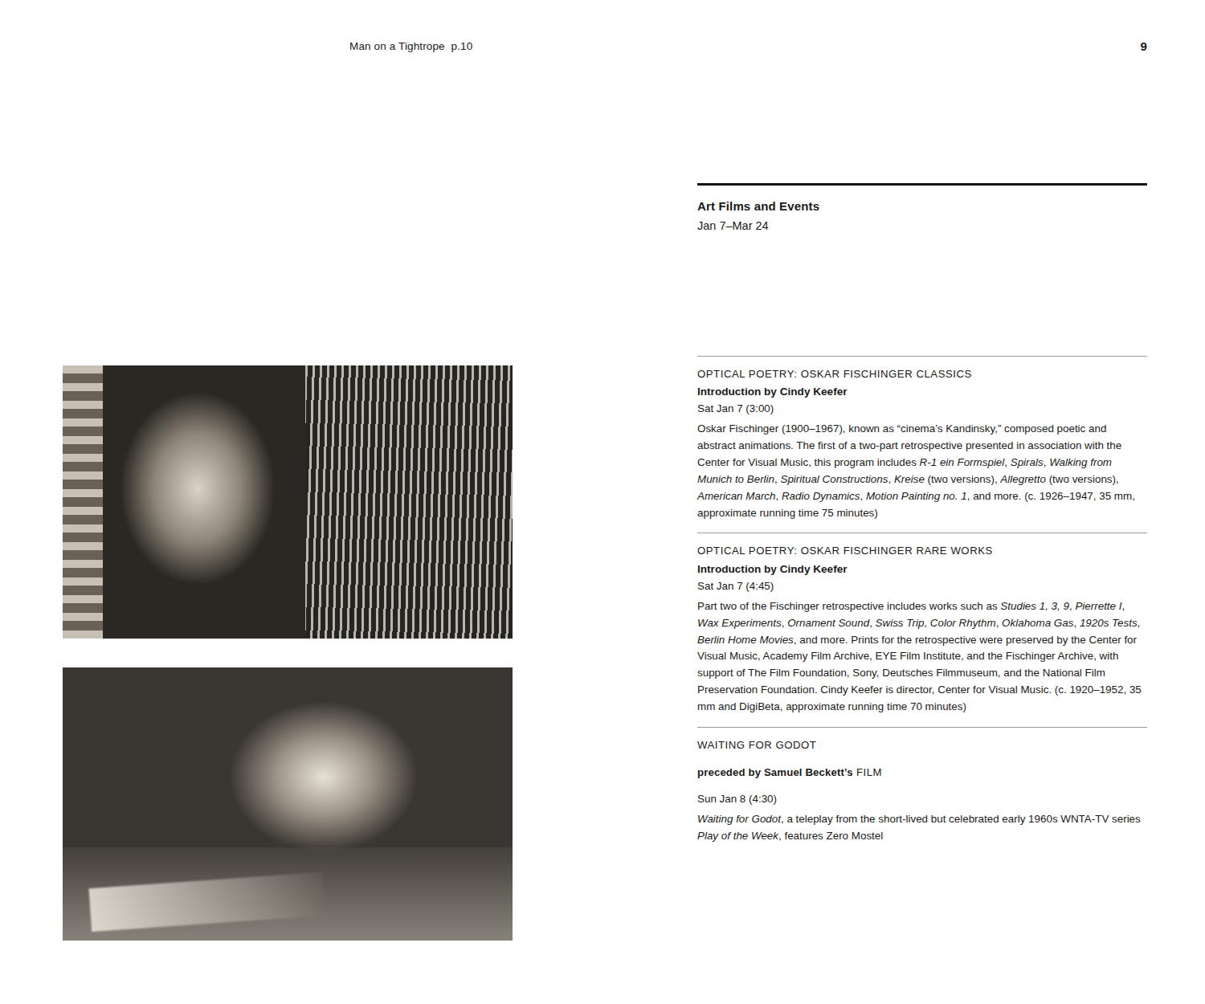Man on a Tightrope p.10
9
Art Films and Events
Jan 7–Mar 24
OPTICAL POETRY: OSKAR FISCHINGER CLASSICS
Introduction by Cindy Keefer
Sat Jan 7 (3:00)
Oskar Fischinger (1900–1967), known as “cinema’s Kandinsky,” composed poetic and abstract animations. The first of a two-part retrospective presented in association with the Center for Visual Music, this program includes R-1 ein Formspiel, Spirals, Walking from Munich to Berlin, Spiritual Constructions, Kreise (two versions), Allegretto (two versions), American March, Radio Dynamics, Motion Painting no. 1, and more. (c. 1926–1947, 35 mm, approximate running time 75 minutes)
OPTICAL POETRY: OSKAR FISCHINGER RARE WORKS
Introduction by Cindy Keefer
Sat Jan 7 (4:45)
Part two of the Fischinger retrospective includes works such as Studies 1, 3, 9, Pierrette I, Wax Experiments, Ornament Sound, Swiss Trip, Color Rhythm, Oklahoma Gas, 1920s Tests, Berlin Home Movies, and more. Prints for the retrospective were preserved by the Center for Visual Music, Academy Film Archive, EYE Film Institute, and the Fischinger Archive, with support of The Film Foundation, Sony, Deutsches Filmmuseum, and the National Film Preservation Foundation. Cindy Keefer is director, Center for Visual Music. (c. 1920–1952, 35 mm and DigiBeta, approximate running time 70 minutes)
WAITING FOR GODOT
preceded by Samuel Beckett’s FILM
Sun Jan 8 (4:30)
Waiting for Godot, a teleplay from the short-lived but celebrated early 1960s WNTA-TV series Play of the Week, features Zero Mostel